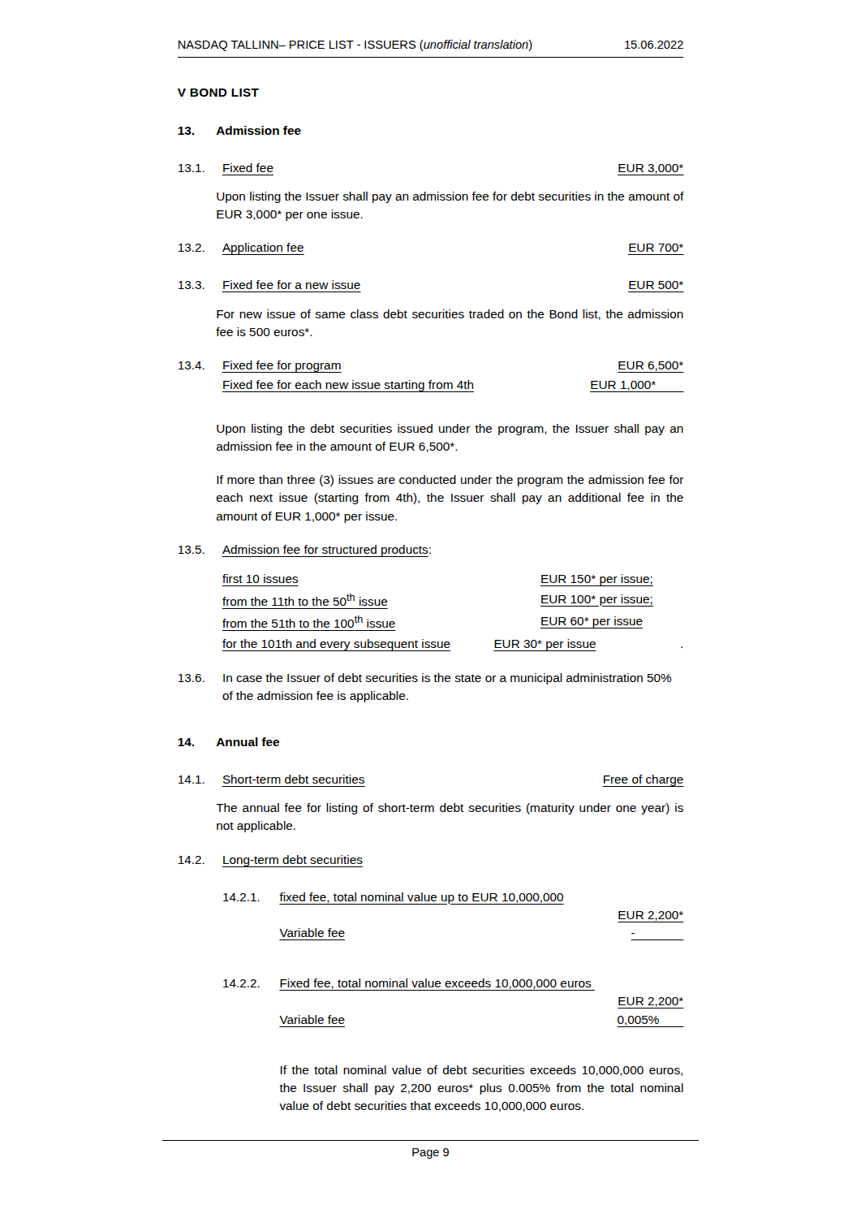NASDAQ TALLINN– PRICE LIST - ISSUERS (unofficial translation)
15.06.2022
V BOND LIST
13.
Admission fee
13.1.
Fixed fee EUR 3,000*
Upon listing the Issuer shall pay an admission fee for debt securities in the amount of EUR 3,000* per one issue.
13.2.
Application fee EUR 700*
13.3.
Fixed fee for a new issue EUR 500*
For new issue of same class debt securities traded on the Bond list, the admission fee is 500 euros*.
13.4.
Fixed fee for program EUR 6,500*
Fixed fee for each new issue starting from 4th EUR 1,000*
Upon listing the debt securities issued under the program, the Issuer shall pay an admission fee in the amount of EUR 6,500*.
If more than three (3) issues are conducted under the program the admission fee for each next issue (starting from 4th), the Issuer shall pay an additional fee in the amount of EUR 1,000* per issue.
13.5.
Admission fee for structured products:
first 10 issues EUR 150* per issue;
from the 11th to the 50th issue EUR 100* per issue;
from the 51th to the 100th issue EUR 60* per issue
for the 101th and every subsequent issue EUR 30* per issue.
13.6.
In case the Issuer of debt securities is the state or a municipal administration 50% of the admission fee is applicable.
14.
Annual fee
14.1.
Short-term debt securities Free of charge
The annual fee for listing of short-term debt securities (maturity under one year) is not applicable.
14.2.
Long-term debt securities
14.2.1.
fixed fee, total nominal value up to EUR 10,000,000
EUR 2,200*
Variable fee-
14.2.2.
Fixed fee, total nominal value exceeds 10,000,000 euros
EUR 2,200*
Variable fee 0,005%
If the total nominal value of debt securities exceeds 10,000,000 euros, the Issuer shall pay 2,200 euros* plus 0.005% from the total nominal value of debt securities that exceeds 10,000,000 euros.
Page 9